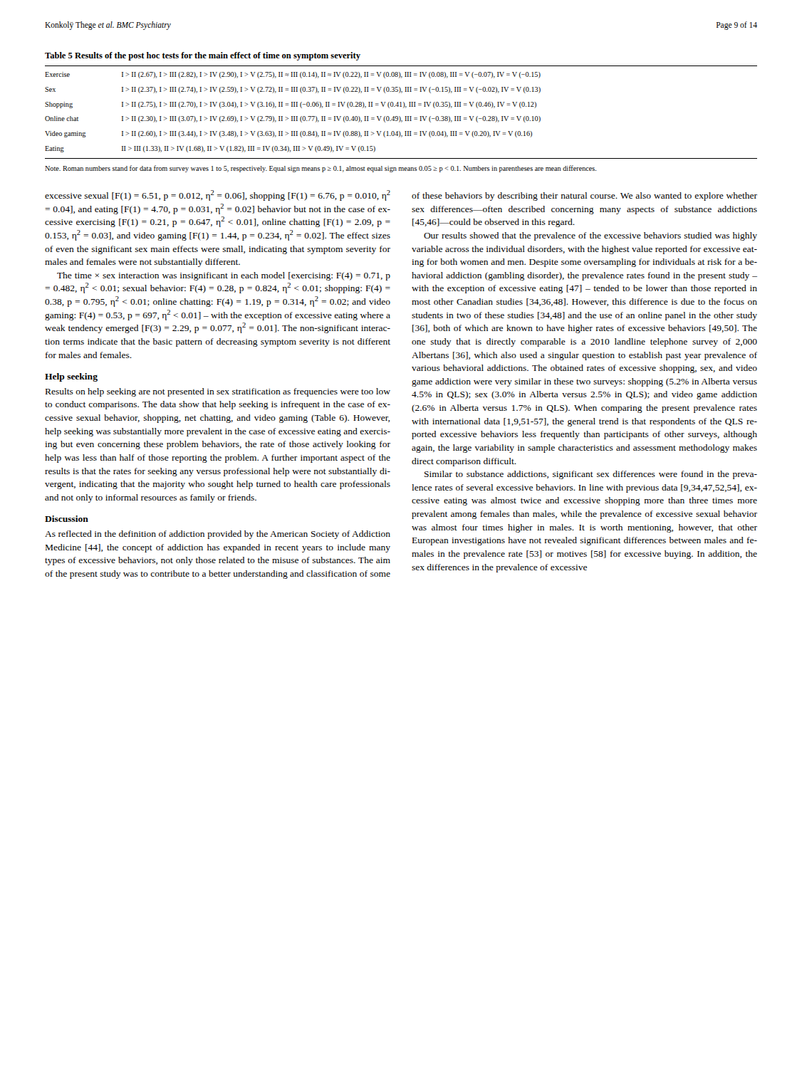Konkolÿ Thege et al. BMC Psychiatry
Page 9 of 14
Table 5 Results of the post hoc tests for the main effect of time on symptom severity
| Exercise | I > II (2.67), I > III (2.82), I > IV (2.90), I > V (2.75), II ≈ III (0.14), II ≈ IV (0.22), II = V (0.08), III = IV (0.08), III = V (−0.07), IV = V (−0.15) |
| Sex | I > II (2.37), I > III (2.74), I > IV (2.59), I > V (2.72), II = III (0.37), II = IV (0.22), II = V (0.35), III = IV (−0.15), III = V (−0.02), IV = V (0.13) |
| Shopping | I > II (2.75), I > III (2.70), I > IV (3.04), I > V (3.16), II = III (−0.06), II = IV (0.28), II = V (0.41), III = IV (0.35), III = V (0.46), IV = V (0.12) |
| Online chat | I > II (2.30), I > III (3.07), I > IV (2.69), I > V (2.79), II > III (0.77), II = IV (0.40), II = V (0.49), III = IV (−0.38), III = V (−0.28), IV = V (0.10) |
| Video gaming | I > II (2.60), I > III (3.44), I > IV (3.48), I > V (3.63), II > III (0.84), II ≈ IV (0.88), II > V (1.04), III = IV (0.04), III = V (0.20), IV = V (0.16) |
| Eating | II > III (1.33), II > IV (1.68), II > V (1.82), III = IV (0.34), III > V (0.49), IV = V (0.15) |
Note. Roman numbers stand for data from survey waves 1 to 5, respectively. Equal sign means p ≥ 0.1, almost equal sign means 0.05 ≥ p < 0.1. Numbers in parentheses are mean differences.
excessive sexual [F(1) = 6.51, p = 0.012, η2 = 0.06], shopping [F(1) = 6.76, p = 0.010, η2 = 0.04], and eating [F(1) = 4.70, p = 0.031, η2 = 0.02] behavior but not in the case of excessive exercising [F(1) = 0.21, p = 0.647, η2 < 0.01], online chatting [F(1) = 2.09, p = 0.153, η2 = 0.03], and video gaming [F(1) = 1.44, p = 0.234, η2 = 0.02]. The effect sizes of even the significant sex main effects were small, indicating that symptom severity for males and females were not substantially different.
The time × sex interaction was insignificant in each model [exercising: F(4) = 0.71, p = 0.482, η2 < 0.01; sexual behavior: F(4) = 0.28, p = 0.824, η2 < 0.01; shopping: F(4) = 0.38, p = 0.795, η2 < 0.01; online chatting: F(4) = 1.19, p = 0.314, η2 = 0.02; and video gaming: F(4) = 0.53, p = 697, η2 < 0.01] – with the exception of excessive eating where a weak tendency emerged [F(3) = 2.29, p = 0.077, η2 = 0.01]. The non-significant interaction terms indicate that the basic pattern of decreasing symptom severity is not different for males and females.
Help seeking
Results on help seeking are not presented in sex stratification as frequencies were too low to conduct comparisons. The data show that help seeking is infrequent in the case of excessive sexual behavior, shopping, net chatting, and video gaming (Table 6). However, help seeking was substantially more prevalent in the case of excessive eating and exercising but even concerning these problem behaviors, the rate of those actively looking for help was less than half of those reporting the problem. A further important aspect of the results is that the rates for seeking any versus professional help were not substantially divergent, indicating that the majority who sought help turned to health care professionals and not only to informal resources as family or friends.
Discussion
As reflected in the definition of addiction provided by the American Society of Addiction Medicine [44], the concept of addiction has expanded in recent years to include many types of excessive behaviors, not only those related to the misuse of substances. The aim of the present study was to contribute to a better understanding and classification of some of these behaviors by describing their natural course. We also wanted to explore whether sex differences—often described concerning many aspects of substance addictions [45,46]—could be observed in this regard.
Our results showed that the prevalence of the excessive behaviors studied was highly variable across the individual disorders, with the highest value reported for excessive eating for both women and men. Despite some oversampling for individuals at risk for a behavioral addiction (gambling disorder), the prevalence rates found in the present study – with the exception of excessive eating [47] – tended to be lower than those reported in most other Canadian studies [34,36,48]. However, this difference is due to the focus on students in two of these studies [34,48] and the use of an online panel in the other study [36], both of which are known to have higher rates of excessive behaviors [49,50]. The one study that is directly comparable is a 2010 landline telephone survey of 2,000 Albertans [36], which also used a singular question to establish past year prevalence of various behavioral addictions. The obtained rates of excessive shopping, sex, and video game addiction were very similar in these two surveys: shopping (5.2% in Alberta versus 4.5% in QLS); sex (3.0% in Alberta versus 2.5% in QLS); and video game addiction (2.6% in Alberta versus 1.7% in QLS). When comparing the present prevalence rates with international data [1,9,51-57], the general trend is that respondents of the QLS reported excessive behaviors less frequently than participants of other surveys, although again, the large variability in sample characteristics and assessment methodology makes direct comparison difficult.
Similar to substance addictions, significant sex differences were found in the prevalence rates of several excessive behaviors. In line with previous data [9,34,47,52,54], excessive eating was almost twice and excessive shopping more than three times more prevalent among females than males, while the prevalence of excessive sexual behavior was almost four times higher in males. It is worth mentioning, however, that other European investigations have not revealed significant differences between males and females in the prevalence rate [53] or motives [58] for excessive buying. In addition, the sex differences in the prevalence of excessive